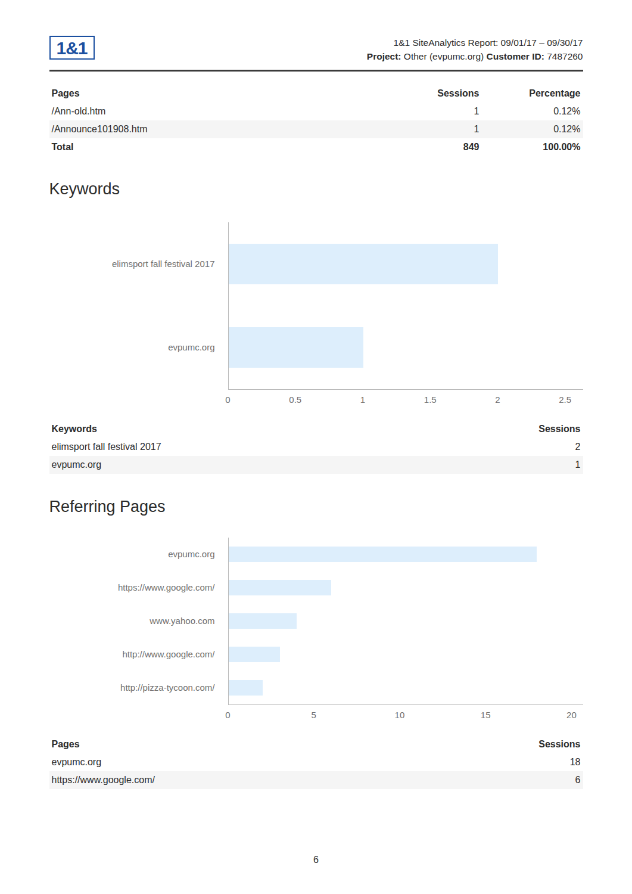1&1
1&1 SiteAnalytics Report: 09/01/17 – 09/30/17
Project: Other (evpumc.org) Customer ID: 7487260
| Pages | Sessions | Percentage |
| --- | --- | --- |
| /Ann-old.htm | 1 | 0.12% |
| /Announce101908.htm | 1 | 0.12% |
| Total | 849 | 100.00% |
Keywords
elimsport fall festival 2017
evpumc.org
0 0.5 1 1.5 2 2.5
| Keywords | Sessions |
| --- | --- |
| elimsport fall festival 2017 | 2 |
| evpumc.org | 1 |
Referring Pages
evpumc.org
https://www.google.com/
www.yahoo.com
http://www.google.com/
http://pizza-tycoon.com/
0 5 10 15 20
| Pages | Sessions |
| --- | --- |
| evpumc.org | 18 |
| https://www.google.com/ | 6 |
6